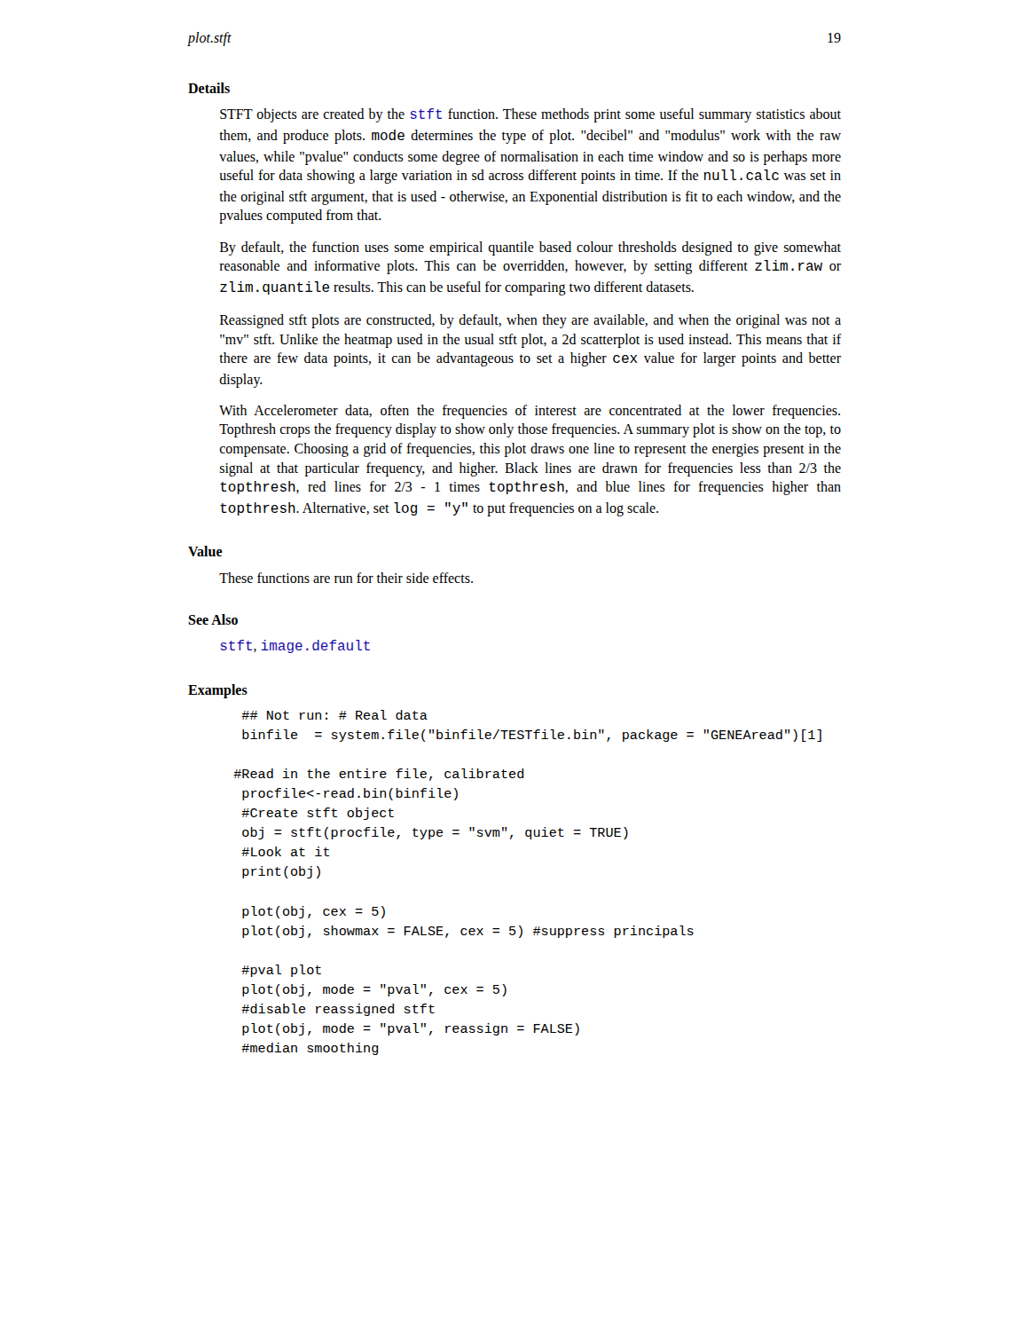plot.stft 19
Details
STFT objects are created by the stft function. These methods print some useful summary statistics about them, and produce plots. mode determines the type of plot. "decibel" and "modulus" work with the raw values, while "pvalue" conducts some degree of normalisation in each time window and so is perhaps more useful for data showing a large variation in sd across different points in time. If the null.calc was set in the original stft argument, that is used - otherwise, an Exponential distribution is fit to each window, and the pvalues computed from that.
By default, the function uses some empirical quantile based colour thresholds designed to give somewhat reasonable and informative plots. This can be overridden, however, by setting different zlim.raw or zlim.quantile results. This can be useful for comparing two different datasets.
Reassigned stft plots are constructed, by default, when they are available, and when the original was not a "mv" stft. Unlike the heatmap used in the usual stft plot, a 2d scatterplot is used instead. This means that if there are few data points, it can be advantageous to set a higher cex value for larger points and better display.
With Accelerometer data, often the frequencies of interest are concentrated at the lower frequencies. Topthresh crops the frequency display to show only those frequencies. A summary plot is show on the top, to compensate. Choosing a grid of frequencies, this plot draws one line to represent the energies present in the signal at that particular frequency, and higher. Black lines are drawn for frequencies less than 2/3 the topthresh, red lines for 2/3 - 1 times topthresh, and blue lines for frequencies higher than topthresh. Alternative, set log = "y" to put frequencies on a log scale.
Value
These functions are run for their side effects.
See Also
stft, image.default
Examples
 ## Not run: # Real data
 binfile  = system.file("binfile/TESTfile.bin", package = "GENEAread")[1]

#Read in the entire file, calibrated
 procfile<-read.bin(binfile)
 #Create stft object
 obj = stft(procfile, type = "svm", quiet = TRUE)
 #Look at it
 print(obj)

 plot(obj, cex = 5)
 plot(obj, showmax = FALSE, cex = 5) #suppress principals

 #pval plot
 plot(obj, mode = "pval", cex = 5)
 #disable reassigned stft
 plot(obj, mode = "pval", reassign = FALSE)
 #median smoothing